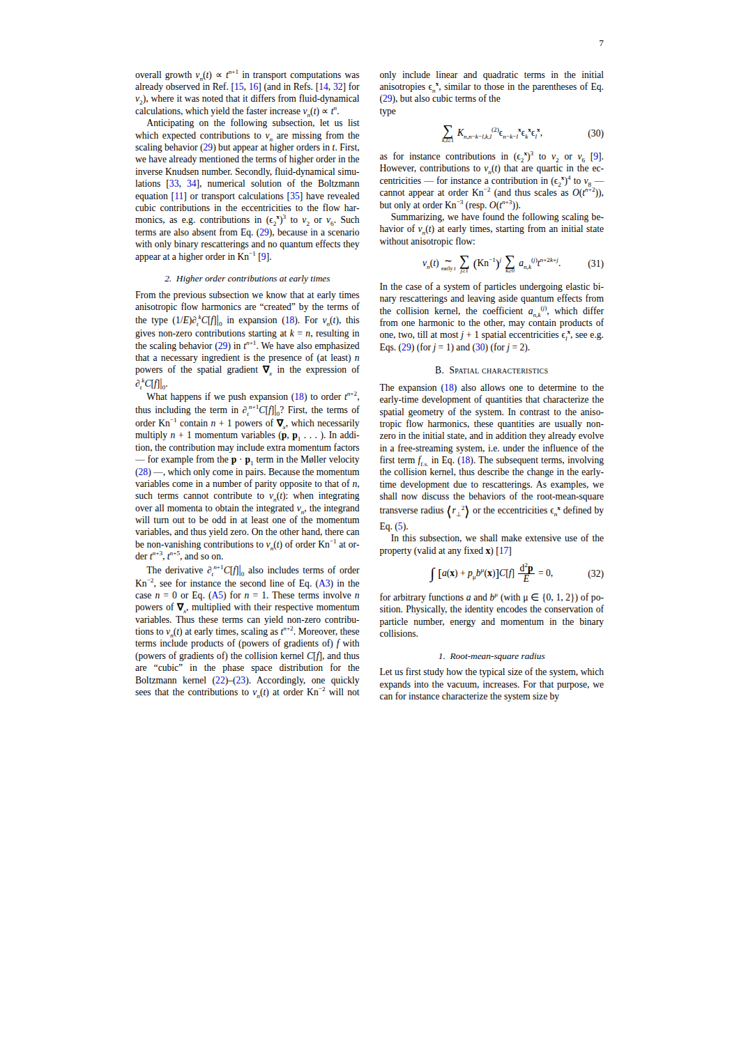7
overall growth vn(t) ∝ tn+1 in transport computations was already observed in Ref. [15, 16] (and in Refs. [14, 32] for v2), where it was noted that it differs from fluid-dynamical calculations, which yield the faster increase vn(t) ∝ tn.
Anticipating on the following subsection, let us list which expected contributions to vn are missing from the scaling behavior (29) but appear at higher orders in t. First, we have already mentioned the terms of higher order in the inverse Knudsen number. Secondly, fluid-dynamical simulations [33, 34], numerical solution of the Boltzmann equation [11] or transport calculations [35] have revealed cubic contributions in the eccentricities to the flow harmonics, as e.g. contributions in (ϵ2x)3 to v2 or v6. Such terms are also absent from Eq. (29), because in a scenario with only binary rescatterings and no quantum effects they appear at a higher order in Kn−1 [9].
2. Higher order contributions at early times
From the previous subsection we know that at early times anisotropic flow harmonics are “created” by the terms of the type (1/E)∂tkC[f]|0 in expansion (18). For vn(t), this gives non-zero contributions starting at k = n, resulting in the scaling behavior (29) in tn+1. We have also emphasized that a necessary ingredient is the presence of (at least) n powers of the spatial gradient ∇x in the expression of ∂tkC[f]|0.
What happens if we push expansion (18) to order tn+2, thus including the term in ∂tn+1C[f]|0? First, the terms of order Kn−1 contain n + 1 powers of ∇x, which necessarily multiply n + 1 momentum variables (p, p1 . . . ). In addition, the contribution may include extra momentum factors — for example from the p · p1 term in the Møller velocity (28) —, which only come in pairs. Because the momentum variables come in a number of parity opposite to that of n, such terms cannot contribute to vn(t): when integrating over all momenta to obtain the integrated vn, the integrand will turn out to be odd in at least one of the momentum variables, and thus yield zero. On the other hand, there can be non-vanishing contributions to vn(t) of order Kn−1 at order tn+3, tn+5, and so on.
The derivative ∂tn+1C[f]|0 also includes terms of order Kn−2, see for instance the second line of Eq. (A3) in the case n = 0 or Eq. (A5) for n = 1. These terms involve n powers of ∇x, multiplied with their respective momentum variables. Thus these terms can yield non-zero contributions to vn(t) at early times, scaling as tn+2. Moreover, these terms include products of (powers of gradients of) f with (powers of gradients of) the collision kernel C[f], and thus are “cubic” in the phase space distribution for the Boltzmann kernel (22)–(23). Accordingly, one quickly sees that the contributions to vn(t) at order Kn−2 will not only include linear and quadratic terms in the initial anisotropies ϵnx, similar to those in the parentheses of Eq. (29), but also cubic terms of the
type
∑k,l≥1 Kn,n−k−l,k,l(2)ϵn−k−lxϵkxϵlx, (30)
as for instance contributions in (ϵ2x)3 to v2 or v6 [9]. However, contributions to vn(t) that are quartic in the eccentricities — for instance a contribution in (ϵ2x)4 to v8 — cannot appear at order Kn−2 (and thus scales as O(tn+2)), but only at order Kn−3 (resp. O(tn+3)).
Summarizing, we have found the following scaling behavior of vn(t) at early times, starting from an initial state without anisotropic flow:
vn(t) ∼early t ∑j≥1 (Kn−1)j ∑k≥0 an,k(j)tn+2k+j. (31)
In the case of a system of particles undergoing elastic binary rescatterings and leaving aside quantum effects from the collision kernel, the coefficient an,k(j), which differ from one harmonic to the other, may contain products of one, two, till at most j + 1 spatial eccentricities ϵlx, see e.g. Eqs. (29) (for j = 1) and (30) (for j = 2).
B. Spatial characteristics
The expansion (18) also allows one to determine to the early-time development of quantities that characterize the spatial geometry of the system. In contrast to the anisotropic flow harmonics, these quantities are usually non-zero in the initial state, and in addition they already evolve in a free-streaming system, i.e. under the influence of the first term ff.s. in Eq. (18). The subsequent terms, involving the collision kernel, thus describe the change in the early-time development due to rescatterings. As examples, we shall now discuss the behaviors of the root-mean-square transverse radius ⟨r⊥2⟩ or the eccentricities ϵnx defined by Eq. (5).
In this subsection, we shall make extensive use of the property (valid at any fixed x) [17]
∫ [a(x) + pμbμ(x)] C[f] d2p E = 0, (32)
for arbitrary functions a and bμ (with μ ∈ {0, 1, 2}) of position. Physically, the identity encodes the conservation of particle number, energy and momentum in the binary collisions.
1. Root-mean-square radius
Let us first study how the typical size of the system, which expands into the vacuum, increases. For that purpose, we can for instance characterize the system size by